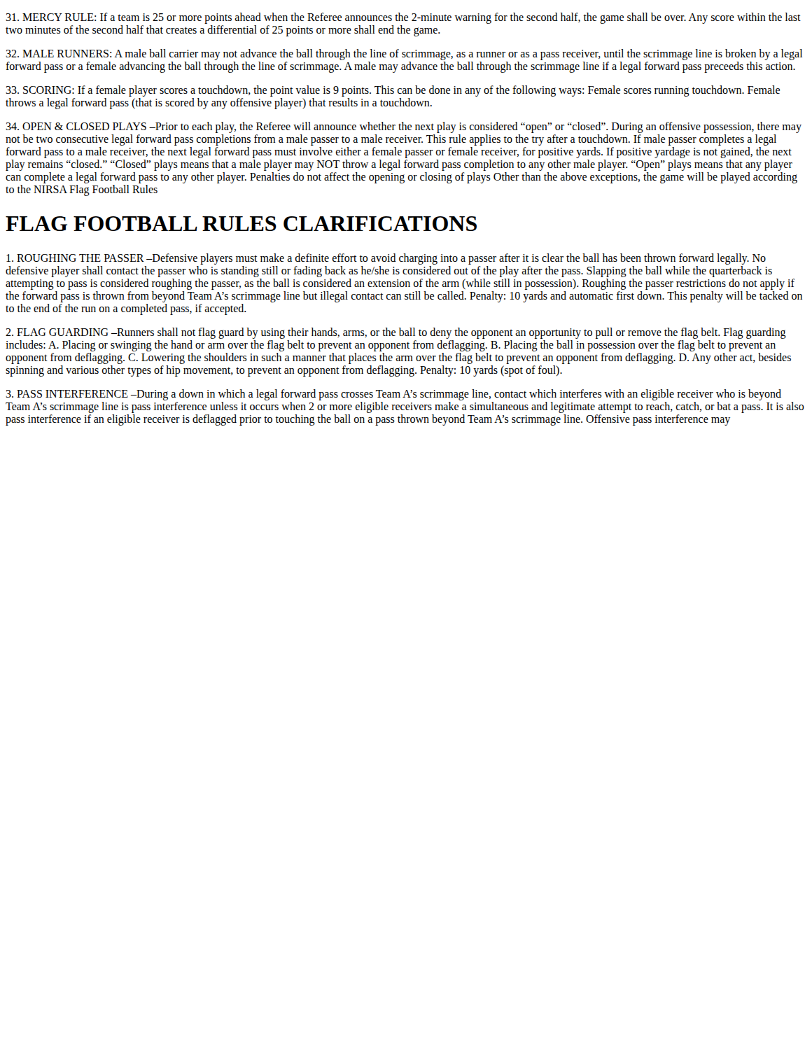31. MERCY RULE: If a team is 25 or more points ahead when the Referee announces the 2-minute warning for the second half, the game shall be over. Any score within the last two minutes of the second half that creates a differential of 25 points or more shall end the game.
32. MALE RUNNERS: A male ball carrier may not advance the ball through the line of scrimmage, as a runner or as a pass receiver, until the scrimmage line is broken by a legal forward pass or a female advancing the ball through the line of scrimmage. A male may advance the ball through the scrimmage line if a legal forward pass preceeds this action.
33. SCORING: If a female player scores a touchdown, the point value is 9 points. This can be done in any of the following ways: Female scores running touchdown. Female throws a legal forward pass (that is scored by any offensive player) that results in a touchdown.
34. OPEN & CLOSED PLAYS –Prior to each play, the Referee will announce whether the next play is considered “open” or “closed”. During an offensive possession, there may not be two consecutive legal forward pass completions from a male passer to a male receiver. This rule applies to the try after a touchdown. If male passer completes a legal forward pass to a male receiver, the next legal forward pass must involve either a female passer or female receiver, for positive yards. If positive yardage is not gained, the next play remains “closed.” “Closed” plays means that a male player may NOT throw a legal forward pass completion to any other male player. “Open” plays means that any player can complete a legal forward pass to any other player. Penalties do not affect the opening or closing of plays Other than the above exceptions, the game will be played according to the NIRSA Flag Football Rules
FLAG FOOTBALL RULES CLARIFICATIONS
1. ROUGHING THE PASSER –Defensive players must make a definite effort to avoid charging into a passer after it is clear the ball has been thrown forward legally. No defensive player shall contact the passer who is standing still or fading back as he/she is considered out of the play after the pass. Slapping the ball while the quarterback is attempting to pass is considered roughing the passer, as the ball is considered an extension of the arm (while still in possession). Roughing the passer restrictions do not apply if the forward pass is thrown from beyond Team A’s scrimmage line but illegal contact can still be called. Penalty: 10 yards and automatic first down. This penalty will be tacked on to the end of the run on a completed pass, if accepted.
2. FLAG GUARDING –Runners shall not flag guard by using their hands, arms, or the ball to deny the opponent an opportunity to pull or remove the flag belt. Flag guarding includes: A. Placing or swinging the hand or arm over the flag belt to prevent an opponent from deflagging. B. Placing the ball in possession over the flag belt to prevent an opponent from deflagging. C. Lowering the shoulders in such a manner that places the arm over the flag belt to prevent an opponent from deflagging. D. Any other act, besides spinning and various other types of hip movement, to prevent an opponent from deflagging. Penalty: 10 yards (spot of foul).
3. PASS INTERFERENCE –During a down in which a legal forward pass crosses Team A’s scrimmage line, contact which interferes with an eligible receiver who is beyond Team A’s scrimmage line is pass interference unless it occurs when 2 or more eligible receivers make a simultaneous and legitimate attempt to reach, catch, or bat a pass. It is also pass interference if an eligible receiver is deflagged prior to touching the ball on a pass thrown beyond Team A’s scrimmage line. Offensive pass interference may